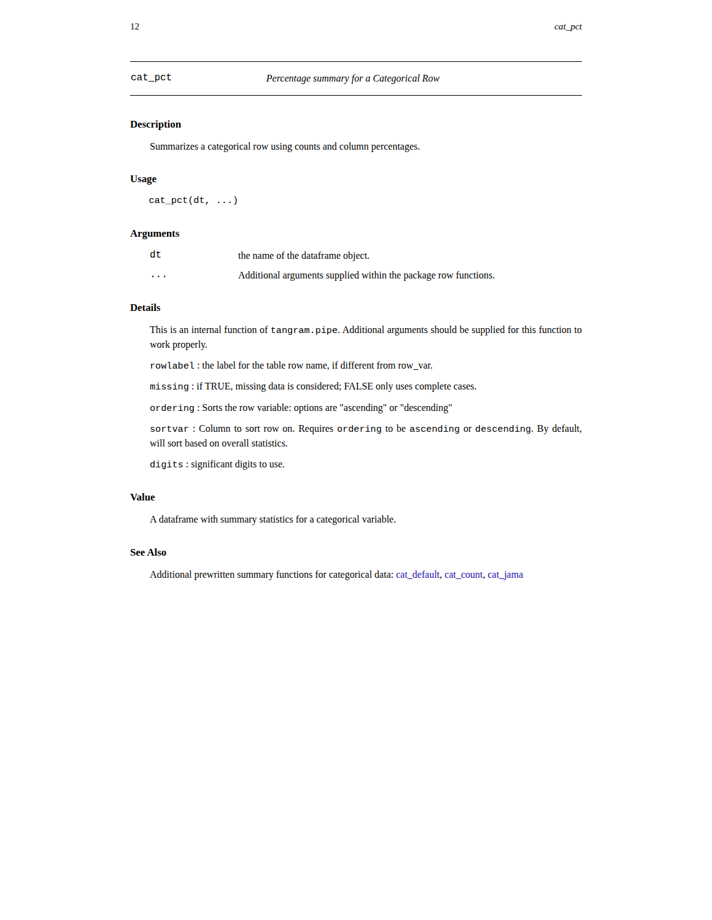12 cat_pct
| cat_pct | Percentage summary for a Categorical Row |
Description
Summarizes a categorical row using counts and column percentages.
Usage
cat_pct(dt, ...)
Arguments
dt
the name of the dataframe object.
...
Additional arguments supplied within the package row functions.
Details
This is an internal function of tangram.pipe. Additional arguments should be supplied for this function to work properly.
rowlabel : the label for the table row name, if different from row_var.
missing : if TRUE, missing data is considered; FALSE only uses complete cases.
ordering : Sorts the row variable: options are "ascending" or "descending"
sortvar : Column to sort row on. Requires ordering to be ascending or descending. By default, will sort based on overall statistics.
digits : significant digits to use.
Value
A dataframe with summary statistics for a categorical variable.
See Also
Additional prewritten summary functions for categorical data: cat_default, cat_count, cat_jama